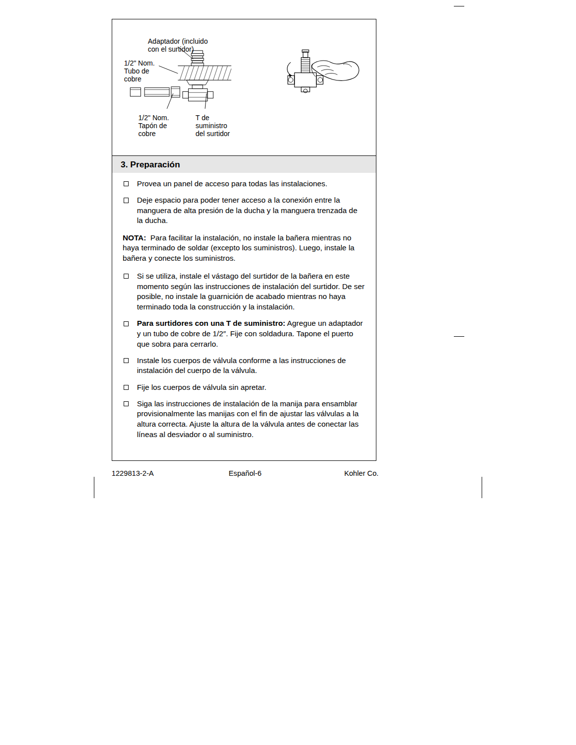Adaptador (incluido
con el surtidor)
1/2" Nom.
Tubo de
cobre
1/2" Nom.
Tapón de
cobre
T de
suministro
del surtidor
3. Preparación
Provea un panel de acceso para todas las instalaciones.
Deje espacio para poder tener acceso a la conexión entre la manguera de alta presión de la ducha y la manguera trenzada de la ducha.
NOTA: Para facilitar la instalación, no instale la bañera mientras no haya terminado de soldar (excepto los suministros). Luego, instale la bañera y conecte los suministros.
Si se utiliza, instale el vástago del surtidor de la bañera en este momento según las instrucciones de instalación del surtidor. De ser posible, no instale la guarnición de acabado mientras no haya terminado toda la construcción y la instalación.
Para surtidores con una T de suministro: Agregue un adaptador y un tubo de cobre de 1/2″. Fije con soldadura. Tapone el puerto que sobra para cerrarlo.
Instale los cuerpos de válvula conforme a las instrucciones de instalación del cuerpo de la válvula.
Fije los cuerpos de válvula sin apretar.
Siga las instrucciones de instalación de la manija para ensamblar provisionalmente las manijas con el fin de ajustar las válvulas a la altura correcta. Ajuste la altura de la válvula antes de conectar las líneas al desviador o al suministro.
1229813-2-A
Español-6
Kohler Co.